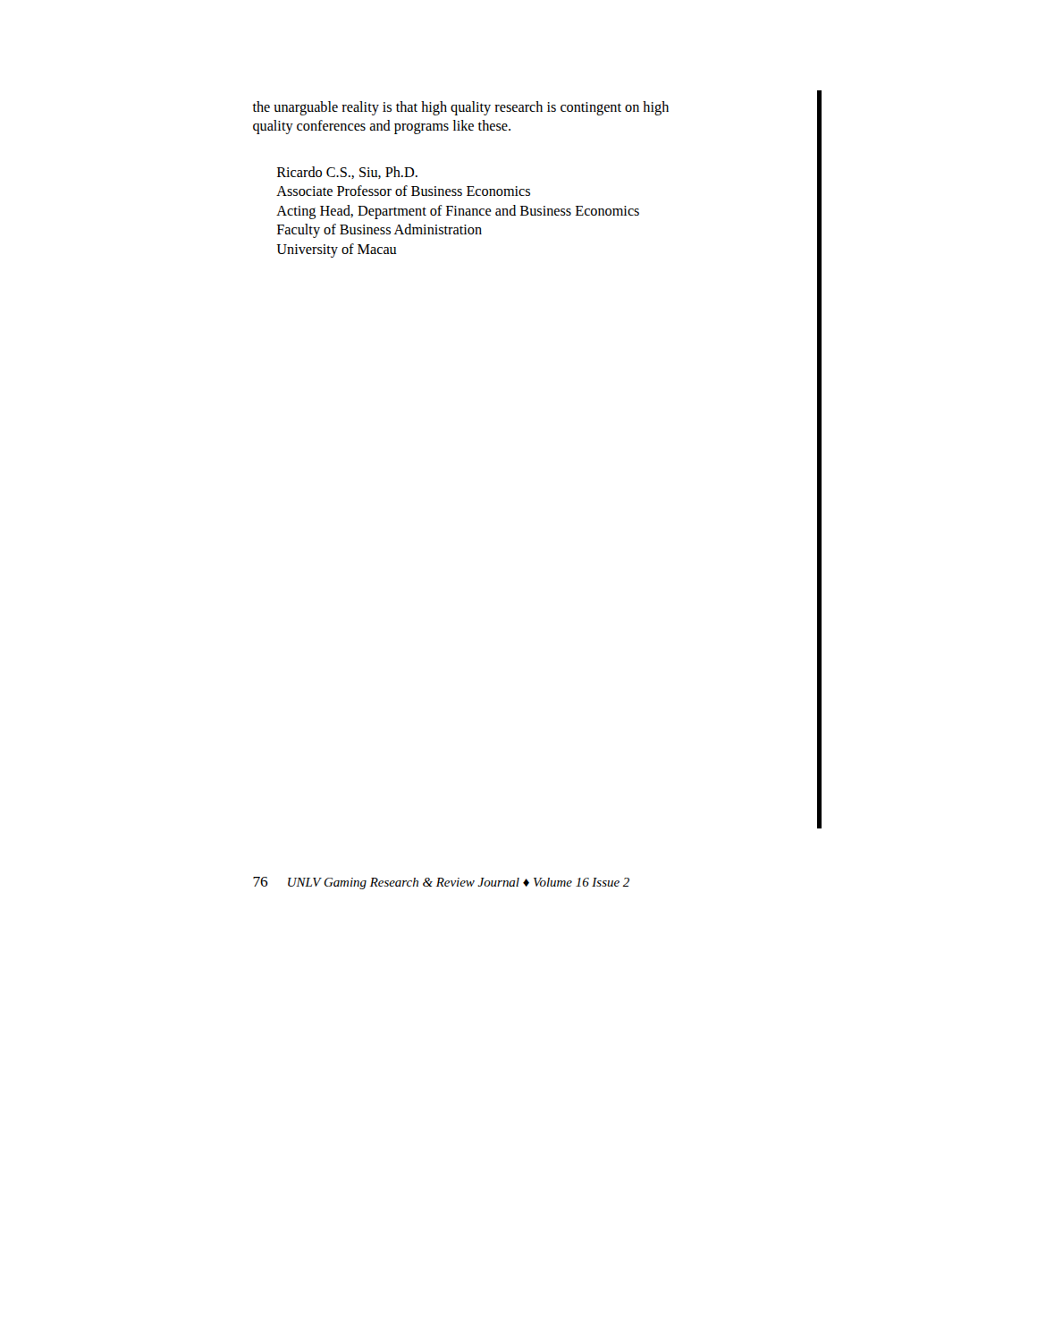the unarguable reality is that high quality research is contingent on high quality conferences and programs like these.
Ricardo C.S., Siu, Ph.D.
Associate Professor of Business Economics
Acting Head, Department of Finance and Business Economics
Faculty of Business Administration
University of Macau
76 UNLV Gaming Research & Review Journal ♦ Volume 16 Issue 2